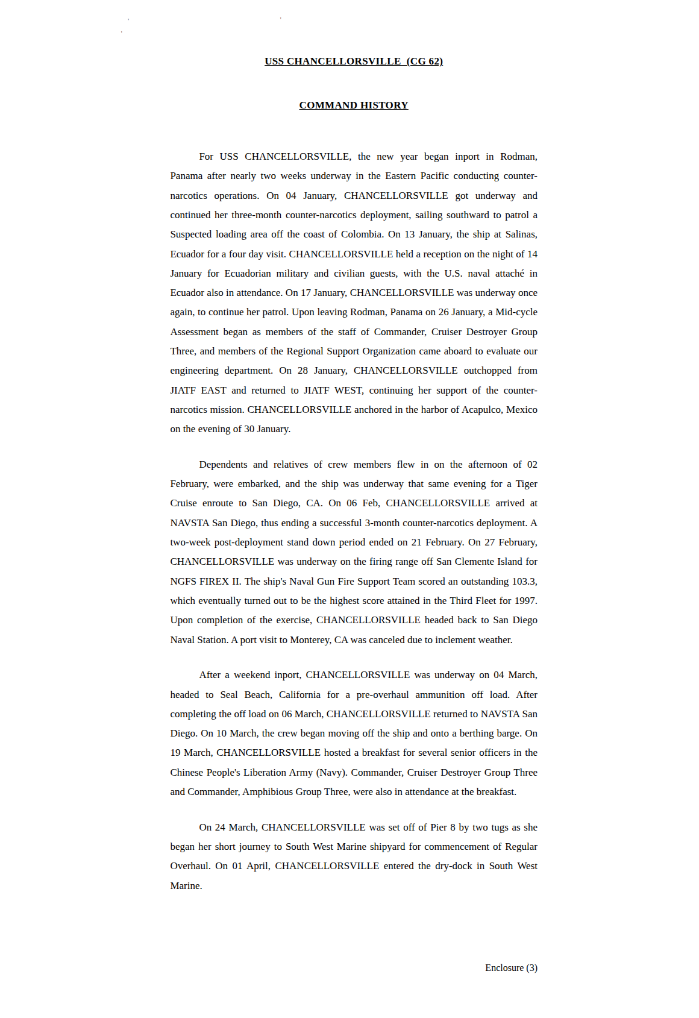' ' '
USS CHANCELLORSVILLE (CG 62)
COMMAND HISTORY
For USS CHANCELLORSVILLE, the new year began inport in Rodman, Panama after nearly two weeks underway in the Eastern Pacific conducting counter-narcotics operations. On 04 January, CHANCELLORSVILLE got underway and continued her three-month counter-narcotics deployment, sailing southward to patrol a Suspected loading area off the coast of Colombia. On 13 January, the ship at Salinas, Ecuador for a four day visit. CHANCELLORSVILLE held a reception on the night of 14 January for Ecuadorian military and civilian guests, with the U.S. naval attaché in Ecuador also in attendance. On 17 January, CHANCELLORSVILLE was underway once again, to continue her patrol. Upon leaving Rodman, Panama on 26 January, a Mid-cycle Assessment began as members of the staff of Commander, Cruiser Destroyer Group Three, and members of the Regional Support Organization came aboard to evaluate our engineering department. On 28 January, CHANCELLORSVILLE outchopped from JIATF EAST and returned to JIATF WEST, continuing her support of the counter-narcotics mission. CHANCELLORSVILLE anchored in the harbor of Acapulco, Mexico on the evening of 30 January.
Dependents and relatives of crew members flew in on the afternoon of 02 February, were embarked, and the ship was underway that same evening for a Tiger Cruise enroute to San Diego, CA. On 06 Feb, CHANCELLORSVILLE arrived at NAVSTA San Diego, thus ending a successful 3-month counter-narcotics deployment. A two-week post-deployment stand down period ended on 21 February. On 27 February, CHANCELLORSVILLE was underway on the firing range off San Clemente Island for NGFS FIREX II. The ship's Naval Gun Fire Support Team scored an outstanding 103.3, which eventually turned out to be the highest score attained in the Third Fleet for 1997. Upon completion of the exercise, CHANCELLORSVILLE headed back to San Diego Naval Station. A port visit to Monterey, CA was canceled due to inclement weather.
After a weekend inport, CHANCELLORSVILLE was underway on 04 March, headed to Seal Beach, California for a pre-overhaul ammunition off load. After completing the off load on 06 March, CHANCELLORSVILLE returned to NAVSTA San Diego. On 10 March, the crew began moving off the ship and onto a berthing barge. On 19 March, CHANCELLORSVILLE hosted a breakfast for several senior officers in the Chinese People's Liberation Army (Navy). Commander, Cruiser Destroyer Group Three and Commander, Amphibious Group Three, were also in attendance at the breakfast.
On 24 March, CHANCELLORSVILLE was set off of Pier 8 by two tugs as she began her short journey to South West Marine shipyard for commencement of Regular Overhaul. On 01 April, CHANCELLORSVILLE entered the dry-dock in South West Marine.
Enclosure (3)